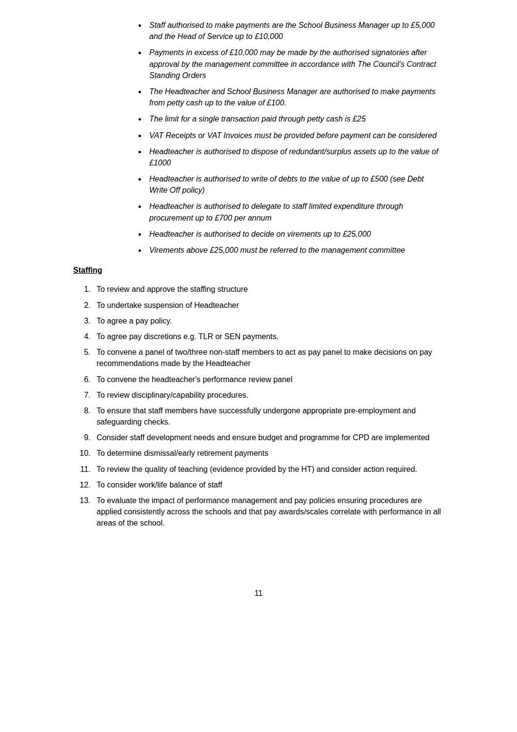Staff authorised to make payments are the School Business Manager up to £5,000 and the Head of Service up to £10,000
Payments in excess of £10,000 may be made by the authorised signatories after approval by the management committee in accordance with The Council's Contract Standing Orders
The Headteacher and School Business Manager are authorised to make payments from petty cash up to the value of £100.
The limit for a single transaction paid through petty cash is £25
VAT Receipts or VAT Invoices must be provided before payment can be considered
Headteacher is authorised to dispose of redundant/surplus assets up to the value of £1000
Headteacher is authorised to write of debts to the value of up to £500 (see Debt Write Off policy)
Headteacher is authorised to delegate to staff limited expenditure through procurement up to £700 per annum
Headteacher is authorised to decide on virements up to £25,000
Virements above £25,000 must be referred to the management committee
Staffing
To review and approve the staffing structure
To undertake suspension of Headteacher
To agree a pay policy.
To agree pay discretions e.g. TLR or SEN payments.
To convene a panel of two/three non-staff members to act as pay panel to make decisions on pay recommendations made by the Headteacher
To convene the headteacher's performance review panel
To review disciplinary/capability procedures.
To ensure that staff members have successfully undergone appropriate pre-employment and safeguarding checks.
Consider staff development needs and ensure budget and programme for CPD are implemented
To determine dismissal/early retirement payments
To review the quality of teaching (evidence provided by the HT) and consider action required.
To consider work/life balance of staff
To evaluate the impact of performance management and pay policies ensuring procedures are applied consistently across the schools and that pay awards/scales correlate with performance in all areas of the school.
11